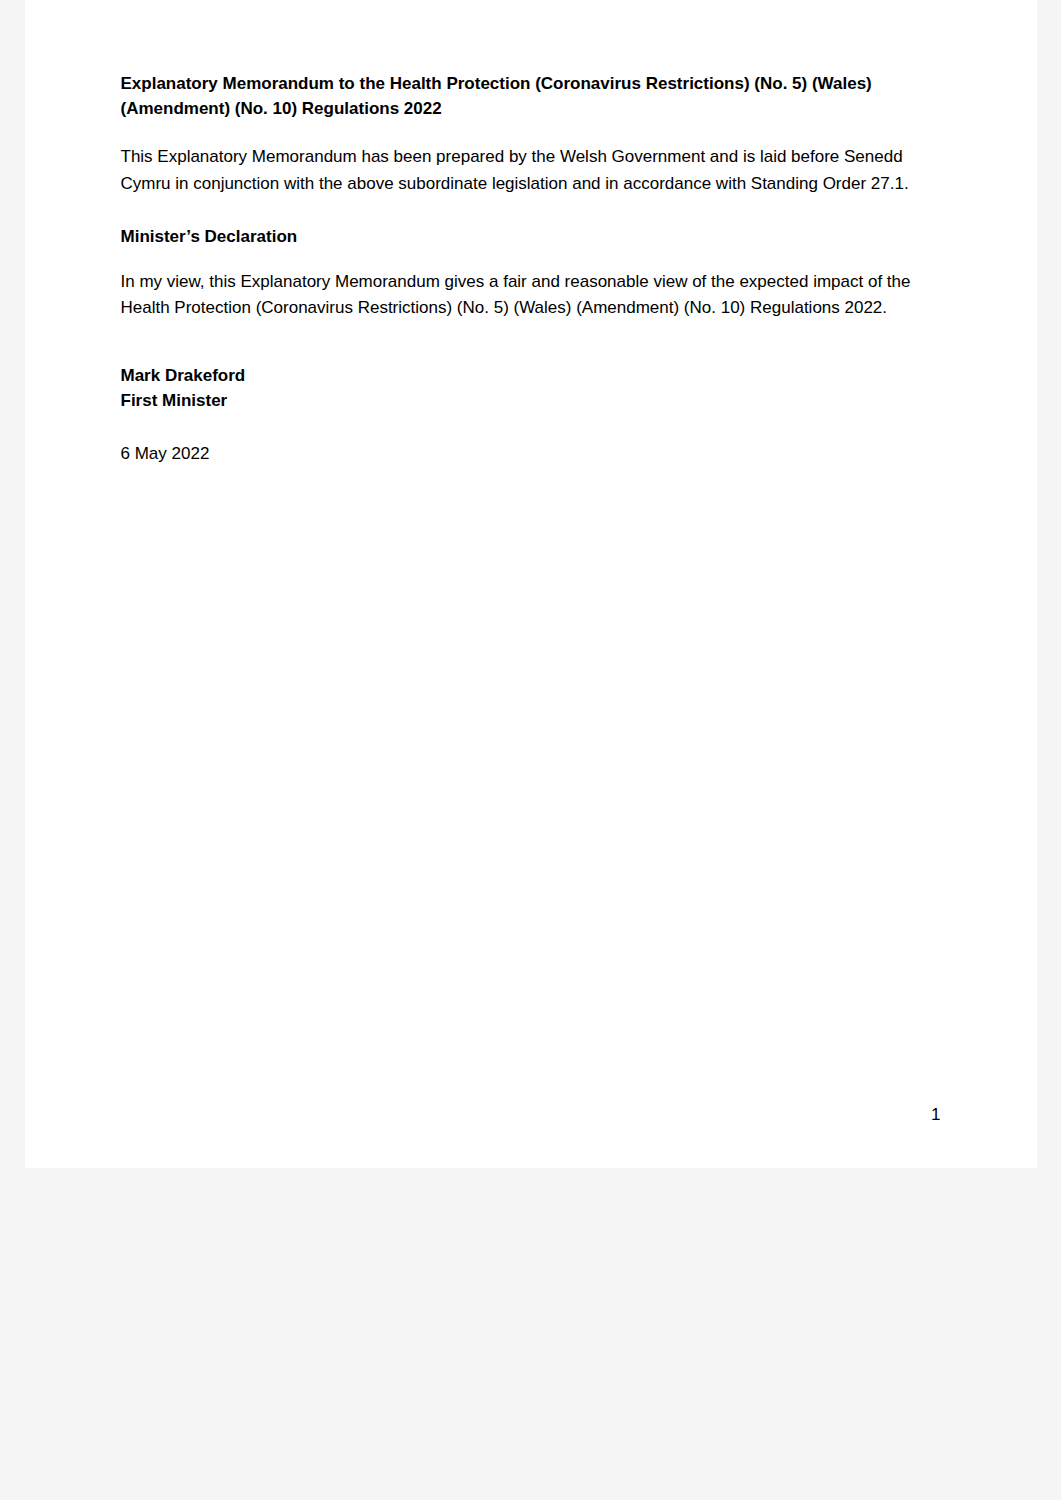Explanatory Memorandum to the Health Protection (Coronavirus Restrictions) (No. 5) (Wales) (Amendment) (No. 10) Regulations 2022
This Explanatory Memorandum has been prepared by the Welsh Government and is laid before Senedd Cymru in conjunction with the above subordinate legislation and in accordance with Standing Order 27.1.
Minister’s Declaration
In my view, this Explanatory Memorandum gives a fair and reasonable view of the expected impact of the Health Protection (Coronavirus Restrictions) (No. 5) (Wales) (Amendment) (No. 10) Regulations 2022.
Mark Drakeford First Minister
6 May 2022
1